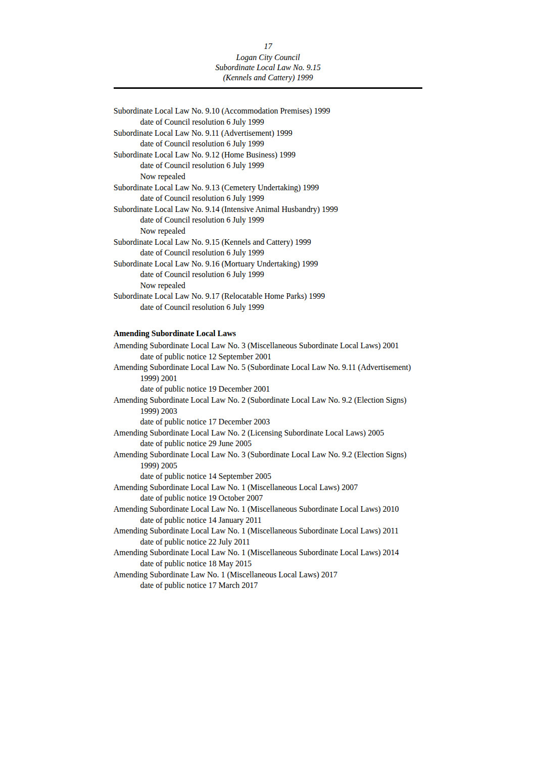17
Logan City Council Subordinate Local Law No. 9.15 (Kennels and Cattery) 1999
Subordinate Local Law No. 9.10 (Accommodation Premises) 1999
date of Council resolution 6 July 1999
Subordinate Local Law No. 9.11 (Advertisement) 1999
date of Council resolution 6 July 1999
Subordinate Local Law No. 9.12 (Home Business) 1999
date of Council resolution 6 July 1999
Now repealed
Subordinate Local Law No. 9.13 (Cemetery Undertaking) 1999
date of Council resolution 6 July 1999
Subordinate Local Law No. 9.14 (Intensive Animal Husbandry) 1999
date of Council resolution 6 July 1999
Now repealed
Subordinate Local Law No. 9.15 (Kennels and Cattery) 1999
date of Council resolution 6 July 1999
Subordinate Local Law No. 9.16 (Mortuary Undertaking) 1999
date of Council resolution 6 July 1999
Now repealed
Subordinate Local Law No. 9.17 (Relocatable Home Parks) 1999
date of Council resolution 6 July 1999
Amending Subordinate Local Laws
Amending Subordinate Local Law No. 3 (Miscellaneous Subordinate Local Laws) 2001
date of public notice 12 September 2001
Amending Subordinate Local Law No. 5 (Subordinate Local Law No. 9.11 (Advertisement) 1999) 2001
date of public notice 19 December 2001
Amending Subordinate Local Law No. 2 (Subordinate Local Law No. 9.2 (Election Signs) 1999) 2003
date of public notice 17 December 2003
Amending Subordinate Local Law No. 2 (Licensing Subordinate Local Laws) 2005
date of public notice 29 June 2005
Amending Subordinate Local Law No. 3 (Subordinate Local Law No. 9.2 (Election Signs) 1999) 2005
date of public notice 14 September 2005
Amending Subordinate Local Law No. 1 (Miscellaneous Local Laws) 2007
date of public notice 19 October 2007
Amending Subordinate Local Law No. 1 (Miscellaneous Subordinate Local Laws) 2010
date of public notice 14 January 2011
Amending Subordinate Local Law No. 1 (Miscellaneous Subordinate Local Laws) 2011
date of public notice 22 July 2011
Amending Subordinate Local Law No. 1 (Miscellaneous Subordinate Local Laws) 2014
date of public notice 18 May 2015
Amending Subordinate Law No. 1 (Miscellaneous Local Laws) 2017
date of public notice 17 March 2017